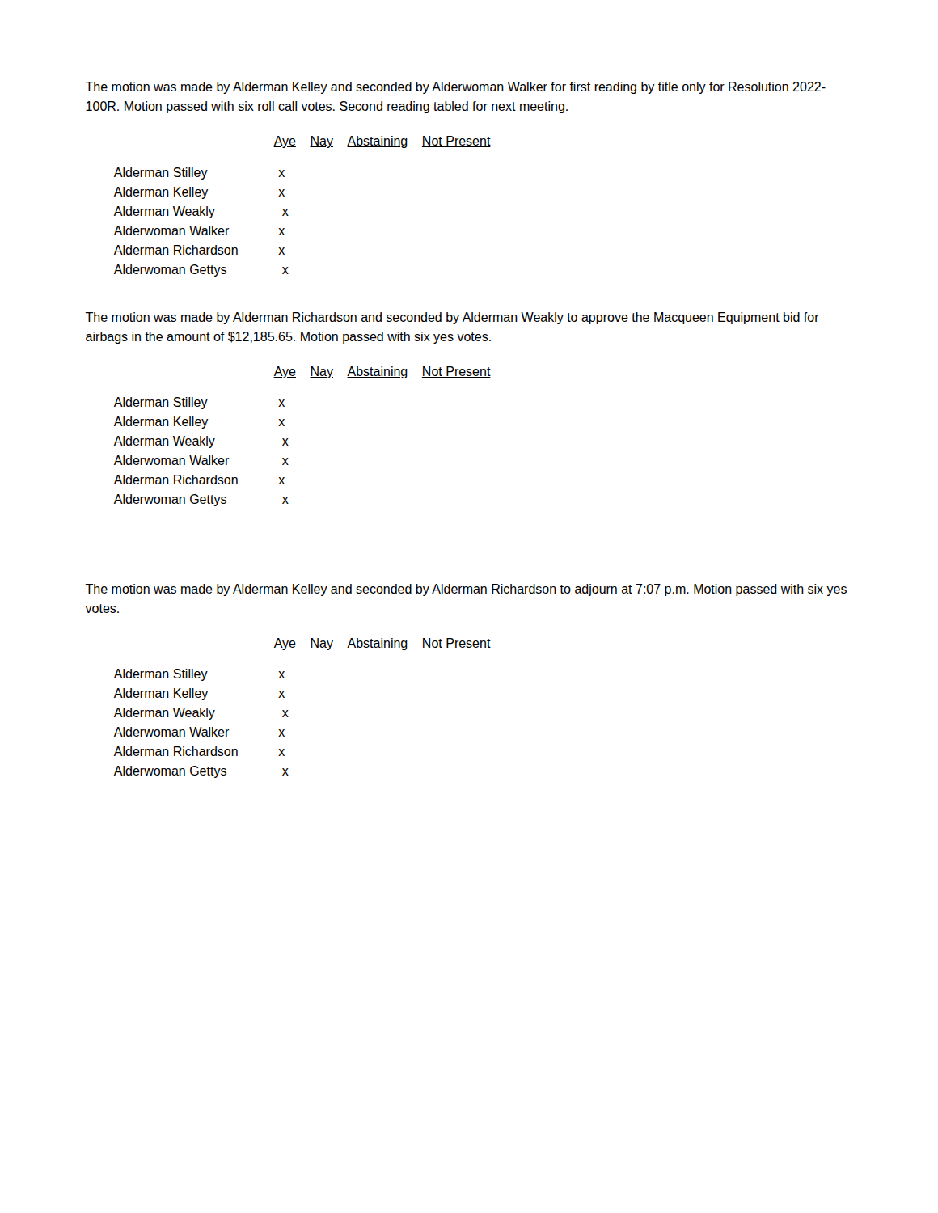The motion was made by Alderman Kelley and seconded by Alderwoman Walker for first reading by title only for Resolution 2022-100R. Motion passed with six roll call votes. Second reading tabled for next meeting.
| | Aye | Nay | Abstaining | Not Present |
| --- | --- | --- | --- | --- |
| Alderman Stilley | x | | | |
| Alderman Kelley | x | | | |
| Alderman Weakly | x | | | |
| Alderwoman Walker | x | | | |
| Alderman Richardson | x | | | |
| Alderwoman Gettys | x | | | |
The motion was made by Alderman Richardson and seconded by Alderman Weakly to approve the Macqueen Equipment bid for airbags in the amount of $12,185.65. Motion passed with six yes votes.
| | Aye | Nay | Abstaining | Not Present |
| --- | --- | --- | --- | --- |
| Alderman Stilley | x | | | |
| Alderman Kelley | x | | | |
| Alderman Weakly | x | | | |
| Alderwoman Walker | x | | | |
| Alderman Richardson | x | | | |
| Alderwoman Gettys | x | | | |
The motion was made by Alderman Kelley and seconded by Alderman Richardson to adjourn at 7:07 p.m. Motion passed with six yes votes.
| | Aye | Nay | Abstaining | Not Present |
| --- | --- | --- | --- | --- |
| Alderman Stilley | x | | | |
| Alderman Kelley | x | | | |
| Alderman Weakly | x | | | |
| Alderwoman Walker | x | | | |
| Alderman Richardson | x | | | |
| Alderwoman Gettys | x | | | |